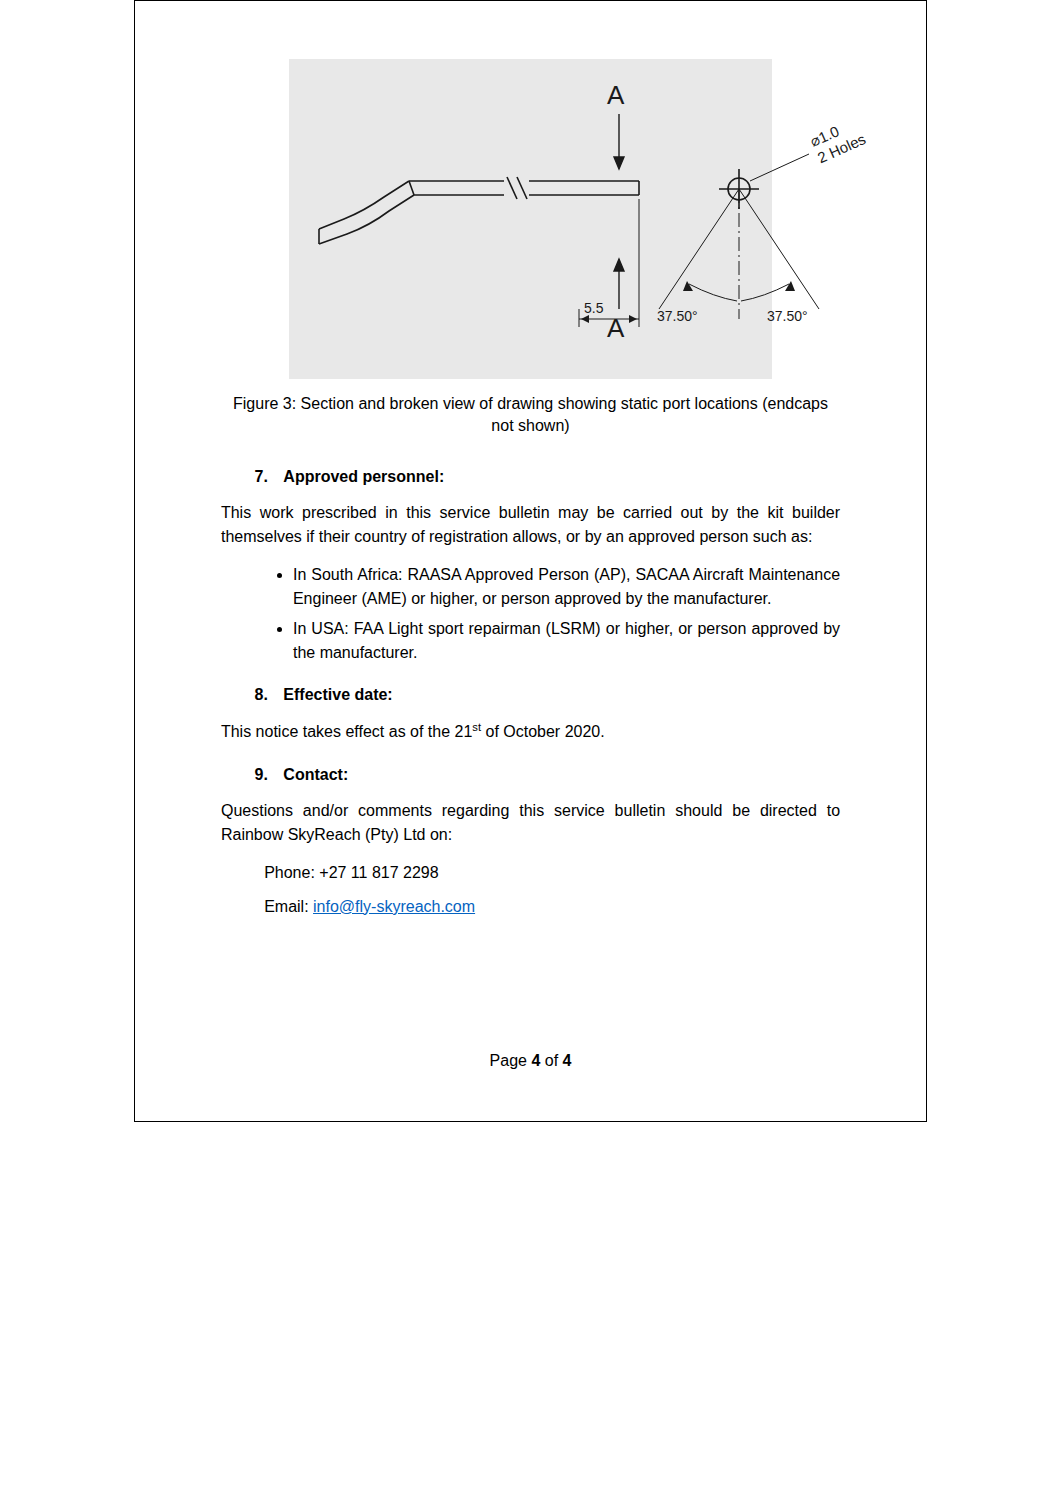A A 5.5 37.50° 37.50° ⌀1.0 2 Holes
Figure 3: Section and broken view of drawing showing static port locations (endcaps not shown)
7. Approved personnel:
This work prescribed in this service bulletin may be carried out by the kit builder themselves if their country of registration allows, or by an approved person such as:
In South Africa: RAASA Approved Person (AP), SACAA Aircraft Maintenance Engineer (AME) or higher, or person approved by the manufacturer.
In USA: FAA Light sport repairman (LSRM) or higher, or person approved by the manufacturer.
8. Effective date:
This notice takes effect as of the 21st of October 2020.
9. Contact:
Questions and/or comments regarding this service bulletin should be directed to Rainbow SkyReach (Pty) Ltd on:
Phone: +27 11 817 2298
Email: info@fly-skyreach.com
Page 4 of 4